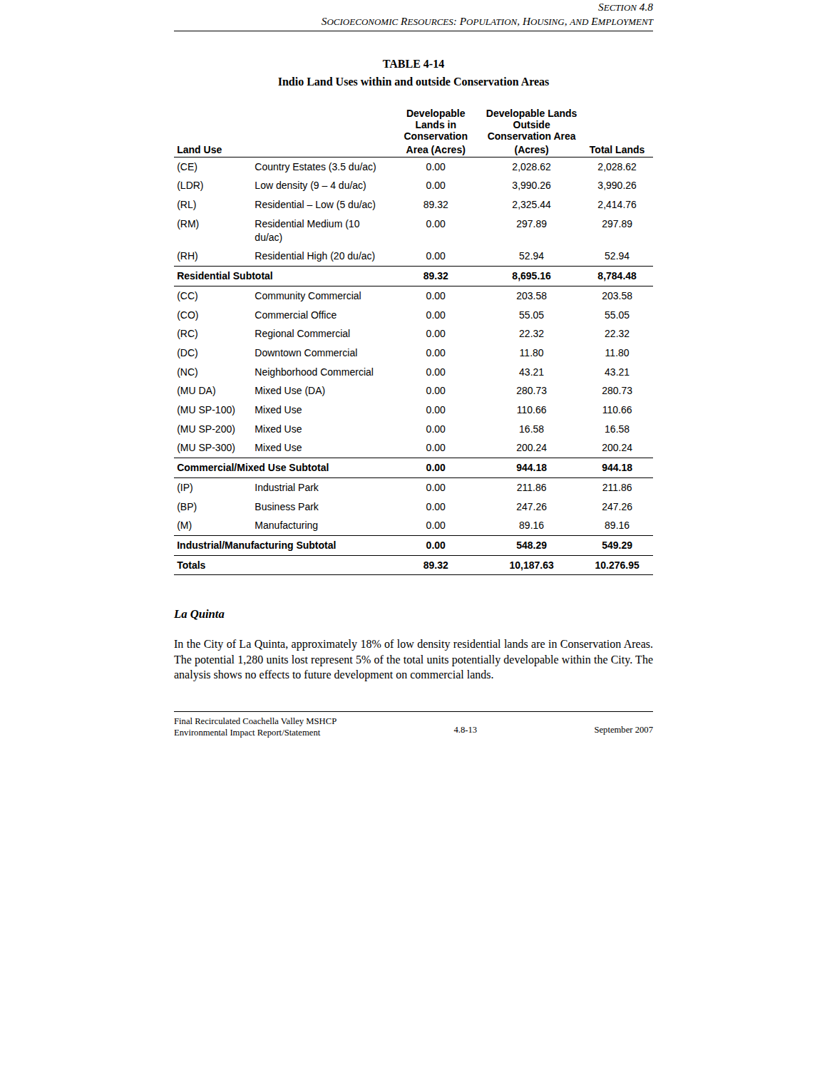SECTION 4.8 SOCIOECONOMIC RESOURCES: POPULATION, HOUSING, AND EMPLOYMENT
TABLE 4-14
Indio Land Uses within and outside Conservation Areas
| | | Developable Lands in Conservation | Developable Lands Outside Conservation Area | |
| --- | --- | --- | --- | --- |
| Land Use | Area (Acres) | (Acres) | Total Lands |
| (CE) | Country Estates (3.5 du/ac) | 0.00 | 2,028.62 | 2,028.62 |
| (LDR) | Low density (9 – 4 du/ac) | 0.00 | 3,990.26 | 3,990.26 |
| (RL) | Residential – Low (5 du/ac) | 89.32 | 2,325.44 | 2,414.76 |
| (RM) | Residential Medium (10 du/ac) | 0.00 | 297.89 | 297.89 |
| (RH) | Residential High (20 du/ac) | 0.00 | 52.94 | 52.94 |
| Residential Subtotal | 89.32 | 8,695.16 | 8,784.48 |
| (CC) | Community Commercial | 0.00 | 203.58 | 203.58 |
| (CO) | Commercial Office | 0.00 | 55.05 | 55.05 |
| (RC) | Regional Commercial | 0.00 | 22.32 | 22.32 |
| (DC) | Downtown Commercial | 0.00 | 11.80 | 11.80 |
| (NC) | Neighborhood Commercial | 0.00 | 43.21 | 43.21 |
| (MU DA) | Mixed Use (DA) | 0.00 | 280.73 | 280.73 |
| (MU SP-100) | Mixed Use | 0.00 | 110.66 | 110.66 |
| (MU SP-200) | Mixed Use | 0.00 | 16.58 | 16.58 |
| (MU SP-300) | Mixed Use | 0.00 | 200.24 | 200.24 |
| Commercial/Mixed Use Subtotal | 0.00 | 944.18 | 944.18 |
| (IP) | Industrial Park | 0.00 | 211.86 | 211.86 |
| (BP) | Business Park | 0.00 | 247.26 | 247.26 |
| (M) | Manufacturing | 0.00 | 89.16 | 89.16 |
| Industrial/Manufacturing Subtotal | 0.00 | 548.29 | 549.29 |
| Totals | 89.32 | 10,187.63 | 10.276.95 |
La Quinta
In the City of La Quinta, approximately 18% of low density residential lands are in Conservation Areas. The potential 1,280 units lost represent 5% of the total units potentially developable within the City. The analysis shows no effects to future development on commercial lands.
Final Recirculated Coachella Valley MSHCP
Environmental Impact Report/Statement
4.8-13
September 2007